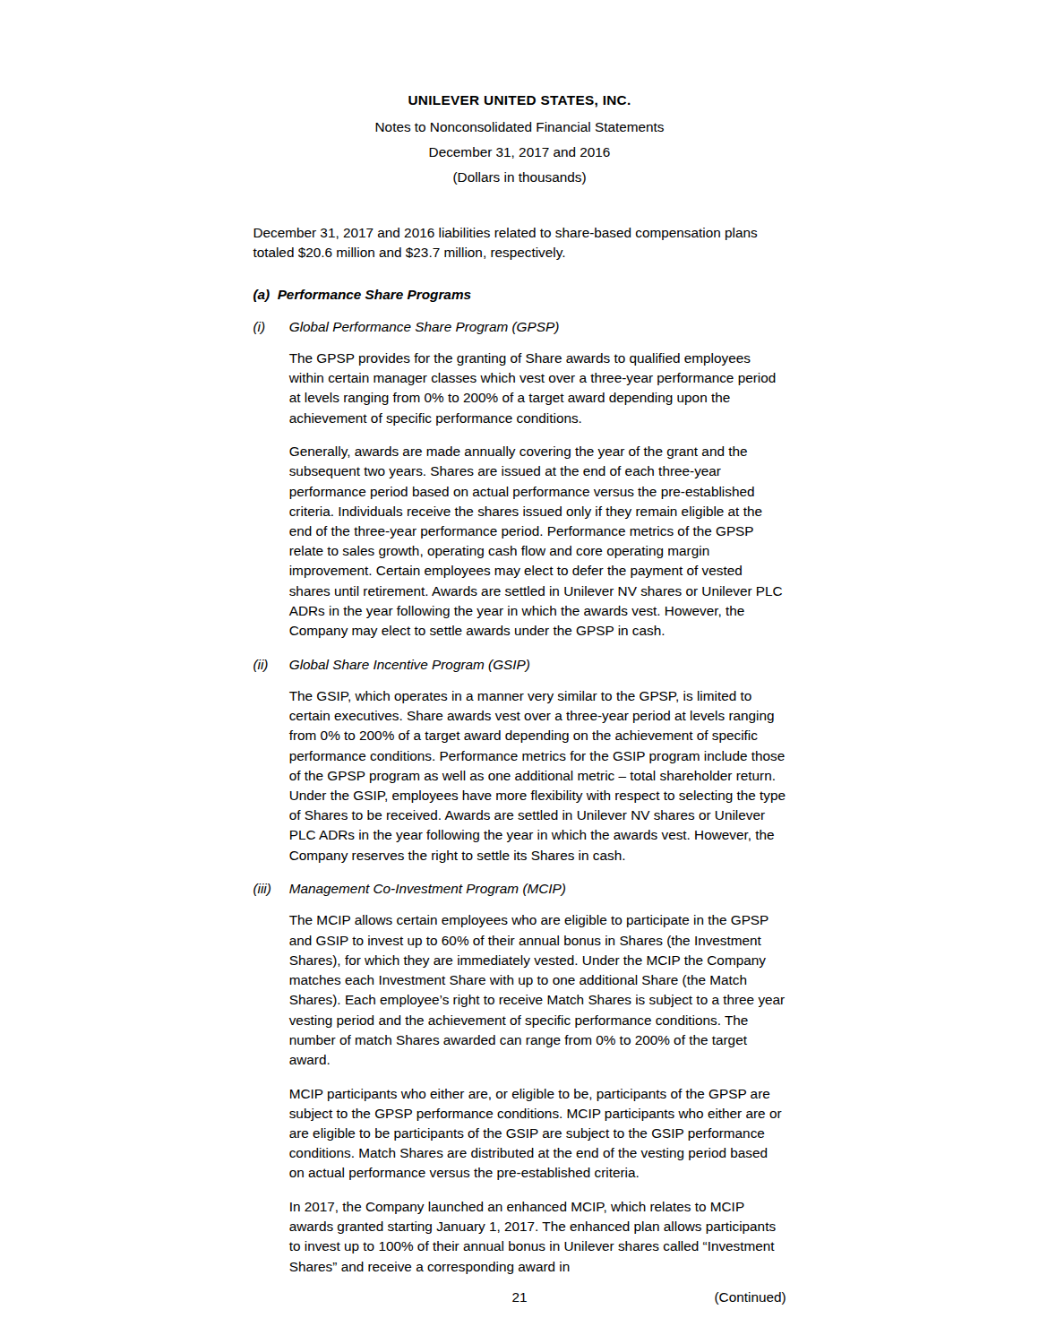UNILEVER UNITED STATES, INC.
Notes to Nonconsolidated Financial Statements
December 31, 2017 and 2016
(Dollars in thousands)
December 31, 2017 and 2016 liabilities related to share-based compensation plans totaled $20.6 million and $23.7 million, respectively.
(a) Performance Share Programs
(i) Global Performance Share Program (GPSP)
The GPSP provides for the granting of Share awards to qualified employees within certain manager classes which vest over a three-year performance period at levels ranging from 0% to 200% of a target award depending upon the achievement of specific performance conditions.
Generally, awards are made annually covering the year of the grant and the subsequent two years. Shares are issued at the end of each three-year performance period based on actual performance versus the pre-established criteria. Individuals receive the shares issued only if they remain eligible at the end of the three-year performance period. Performance metrics of the GPSP relate to sales growth, operating cash flow and core operating margin improvement. Certain employees may elect to defer the payment of vested shares until retirement. Awards are settled in Unilever NV shares or Unilever PLC ADRs in the year following the year in which the awards vest. However, the Company may elect to settle awards under the GPSP in cash.
(ii) Global Share Incentive Program (GSIP)
The GSIP, which operates in a manner very similar to the GPSP, is limited to certain executives. Share awards vest over a three-year period at levels ranging from 0% to 200% of a target award depending on the achievement of specific performance conditions. Performance metrics for the GSIP program include those of the GPSP program as well as one additional metric – total shareholder return. Under the GSIP, employees have more flexibility with respect to selecting the type of Shares to be received. Awards are settled in Unilever NV shares or Unilever PLC ADRs in the year following the year in which the awards vest. However, the Company reserves the right to settle its Shares in cash.
(iii) Management Co-Investment Program (MCIP)
The MCIP allows certain employees who are eligible to participate in the GPSP and GSIP to invest up to 60% of their annual bonus in Shares (the Investment Shares), for which they are immediately vested. Under the MCIP the Company matches each Investment Share with up to one additional Share (the Match Shares). Each employee’s right to receive Match Shares is subject to a three year vesting period and the achievement of specific performance conditions. The number of match Shares awarded can range from 0% to 200% of the target award.
MCIP participants who either are, or eligible to be, participants of the GPSP are subject to the GPSP performance conditions. MCIP participants who either are or are eligible to be participants of the GSIP are subject to the GSIP performance conditions. Match Shares are distributed at the end of the vesting period based on actual performance versus the pre-established criteria.
In 2017, the Company launched an enhanced MCIP, which relates to MCIP awards granted starting January 1, 2017. The enhanced plan allows participants to invest up to 100% of their annual bonus in Unilever shares called “Investment Shares” and receive a corresponding award in
21
(Continued)